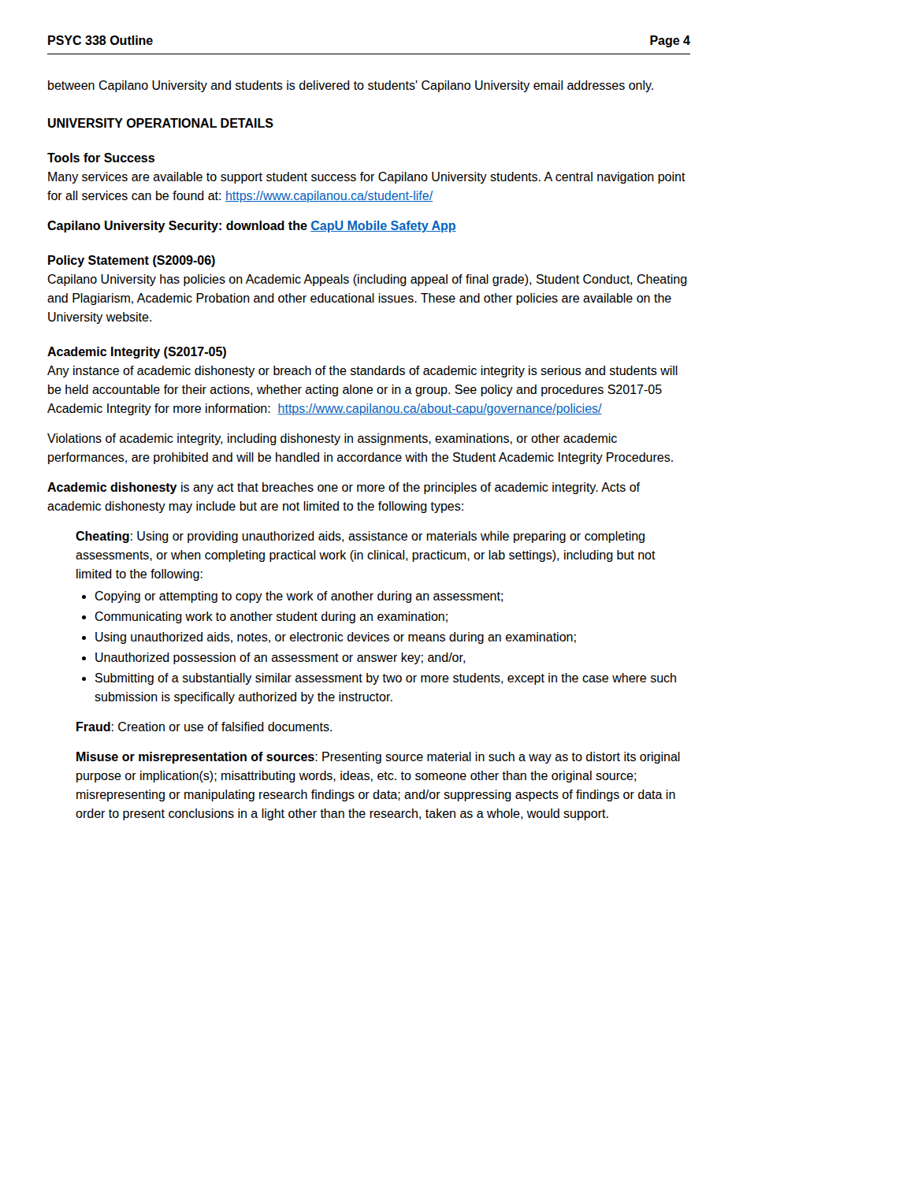PSYC 338 Outline Page 4
between Capilano University and students is delivered to students' Capilano University email addresses only.
UNIVERSITY OPERATIONAL DETAILS
Tools for Success
Many services are available to support student success for Capilano University students. A central navigation point for all services can be found at: https://www.capilanou.ca/student-life/
Capilano University Security: download the CapU Mobile Safety App
Policy Statement (S2009-06)
Capilano University has policies on Academic Appeals (including appeal of final grade), Student Conduct, Cheating and Plagiarism, Academic Probation and other educational issues. These and other policies are available on the University website.
Academic Integrity (S2017-05)
Any instance of academic dishonesty or breach of the standards of academic integrity is serious and students will be held accountable for their actions, whether acting alone or in a group. See policy and procedures S2017-05 Academic Integrity for more information: https://www.capilanou.ca/about-capu/governance/policies/
Violations of academic integrity, including dishonesty in assignments, examinations, or other academic performances, are prohibited and will be handled in accordance with the Student Academic Integrity Procedures.
Academic dishonesty is any act that breaches one or more of the principles of academic integrity. Acts of academic dishonesty may include but are not limited to the following types:
Cheating: Using or providing unauthorized aids, assistance or materials while preparing or completing assessments, or when completing practical work (in clinical, practicum, or lab settings), including but not limited to the following:
Copying or attempting to copy the work of another during an assessment;
Communicating work to another student during an examination;
Using unauthorized aids, notes, or electronic devices or means during an examination;
Unauthorized possession of an assessment or answer key; and/or,
Submitting of a substantially similar assessment by two or more students, except in the case where such submission is specifically authorized by the instructor.
Fraud: Creation or use of falsified documents.
Misuse or misrepresentation of sources: Presenting source material in such a way as to distort its original purpose or implication(s); misattributing words, ideas, etc. to someone other than the original source; misrepresenting or manipulating research findings or data; and/or suppressing aspects of findings or data in order to present conclusions in a light other than the research, taken as a whole, would support.